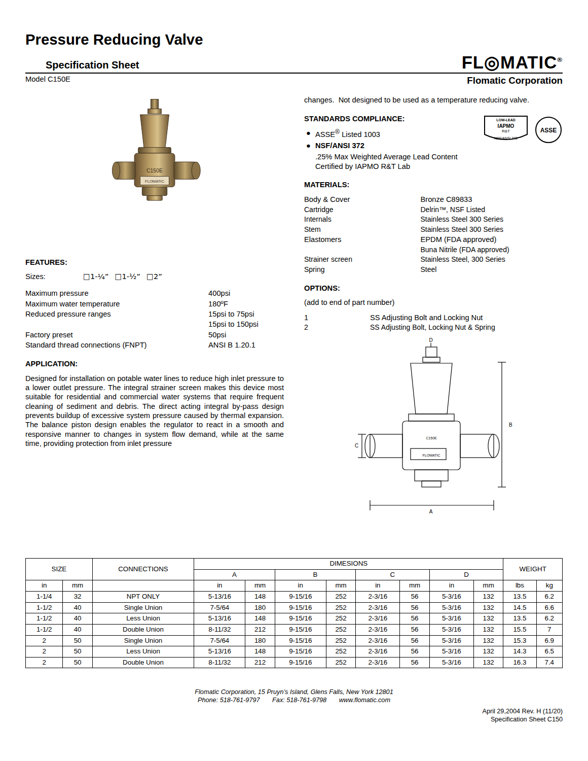Pressure Reducing Valve
Specification Sheet
FL◎MATIC®
Model C150E
Flomatic Corporation
C150E FLOMATIC
Features:
Sizes: □1-¼” □1-½” □2”
| Maximum pressure | 400psi |
| Maximum water temperature | 180ºF |
| Reduced pressure ranges | 15psi to 75psi |
| | 15psi to 150psi |
| Factory preset | 50psi |
| Standard thread connections (FNPT) | ANSI B 1.20.1 |
Application:
Designed for installation on potable water lines to reduce high inlet pressure to a lower outlet pressure. The integral strainer screen makes this device most suitable for residential and commercial water systems that require frequent cleaning of sediment and debris. The direct acting integral by-pass design prevents buildup of excessive system pressure caused by thermal expansion. The balance piston design enables the regulator to react in a smooth and responsive manner to changes in system flow demand, while at the same time, providing protection from inlet pressure
changes. Not designed to be used as a temperature reducing valve.
LOW-LEAD IAPMO R&T NSF/ANSI 372 ASSE
Standards Compliance:
ASSE® Listed 1003
NSF/ANSI 372
.25% Max Weighted Average Lead Content
Certified by IAPMO R&T Lab
Materials:
| Body & Cover | Bronze C89833 |
| Cartridge | Delrin™, NSF Listed |
| Internals | Stainless Steel 300 Series |
| Stem | Stainless Steel 300 Series |
| Elastomers | EPDM (FDA approved) |
| | Buna Nitrile (FDA approved) |
| Strainer screen | Stainless Steel, 300 Series |
| Spring | Steel |
Options:
(add to end of part number)
| 1 | SS Adjusting Bolt and Locking Nut |
| 2 | SS Adjusting Bolt, Locking Nut & Spring |
A B C D FLOMATIC C150E
| SIZE | CONNECTIONS | DIMESIONS | WEIGHT |
| --- | --- | --- | --- |
| A | B | C | D |
| in | mm | | in | mm | in | mm | in | mm | in | mm | lbs | kg |
| 1-1/4 | 32 | NPT ONLY | 5-13/16 | 148 | 9-15/16 | 252 | 2-3/16 | 56 | 5-3/16 | 132 | 13.5 | 6.2 |
| 1-1/2 | 40 | Single Union | 7-5/64 | 180 | 9-15/16 | 252 | 2-3/16 | 56 | 5-3/16 | 132 | 14.5 | 6.6 |
| 1-1/2 | 40 | Less Union | 5-13/16 | 148 | 9-15/16 | 252 | 2-3/16 | 56 | 5-3/16 | 132 | 13.5 | 6.2 |
| 1-1/2 | 40 | Double Union | 8-11/32 | 212 | 9-15/16 | 252 | 2-3/16 | 56 | 5-3/16 | 132 | 15.5 | 7 |
| 2 | 50 | Single Union | 7-5/64 | 180 | 9-15/16 | 252 | 2-3/16 | 56 | 5-3/16 | 132 | 15.3 | 6.9 |
| 2 | 50 | Less Union | 5-13/16 | 148 | 9-15/16 | 252 | 2-3/16 | 56 | 5-3/16 | 132 | 14.3 | 6.5 |
| 2 | 50 | Double Union | 8-11/32 | 212 | 9-15/16 | 252 | 2-3/16 | 56 | 5-3/16 | 132 | 16.3 | 7.4 |
Flomatic Corporation, 15 Pruyn’s Island, Glens Falls, New York 12801
Phone: 518-761-9797 Fax: 518-761-9798 www.flomatic.com
April 29,2004 Rev. H (11/20)
Specification Sheet C150